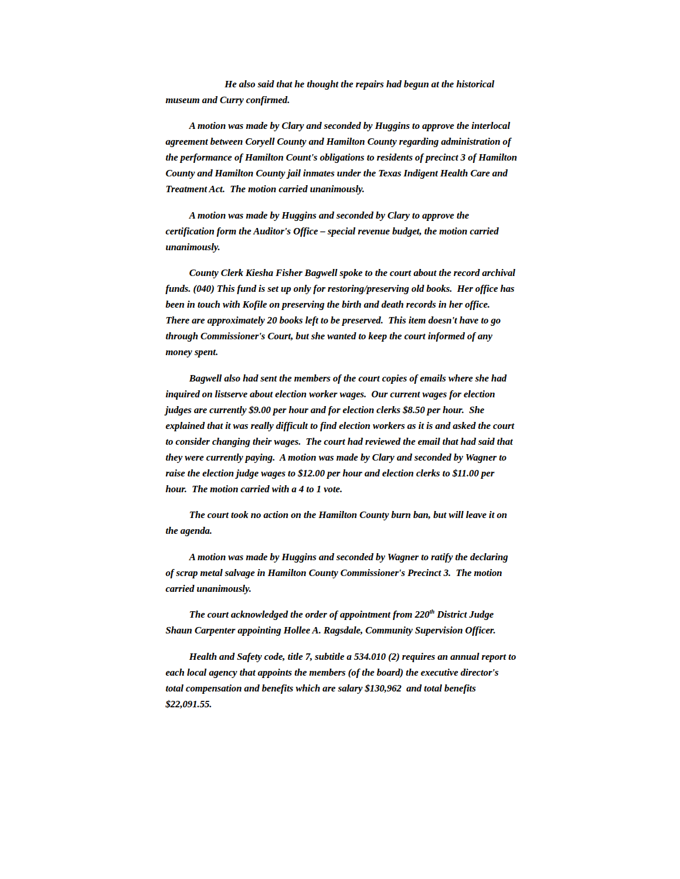He also said that he thought the repairs had begun at the historical museum and Curry confirmed.
A motion was made by Clary and seconded by Huggins to approve the interlocal agreement between Coryell County and Hamilton County regarding administration of the performance of Hamilton Count's obligations to residents of precinct 3 of Hamilton County and Hamilton County jail inmates under the Texas Indigent Health Care and Treatment Act. The motion carried unanimously.
A motion was made by Huggins and seconded by Clary to approve the certification form the Auditor's Office – special revenue budget, the motion carried unanimously.
County Clerk Kiesha Fisher Bagwell spoke to the court about the record archival funds. (040) This fund is set up only for restoring/preserving old books. Her office has been in touch with Kofile on preserving the birth and death records in her office. There are approximately 20 books left to be preserved. This item doesn't have to go through Commissioner's Court, but she wanted to keep the court informed of any money spent.
Bagwell also had sent the members of the court copies of emails where she had inquired on listserve about election worker wages. Our current wages for election judges are currently $9.00 per hour and for election clerks $8.50 per hour. She explained that it was really difficult to find election workers as it is and asked the court to consider changing their wages. The court had reviewed the email that had said that they were currently paying. A motion was made by Clary and seconded by Wagner to raise the election judge wages to $12.00 per hour and election clerks to $11.00 per hour. The motion carried with a 4 to 1 vote.
The court took no action on the Hamilton County burn ban, but will leave it on the agenda.
A motion was made by Huggins and seconded by Wagner to ratify the declaring of scrap metal salvage in Hamilton County Commissioner's Precinct 3. The motion carried unanimously.
The court acknowledged the order of appointment from 220th District Judge Shaun Carpenter appointing Hollee A. Ragsdale, Community Supervision Officer.
Health and Safety code, title 7, subtitle a 534.010 (2) requires an annual report to each local agency that appoints the members (of the board) the executive director's total compensation and benefits which are salary $130,962 and total benefits $22,091.55.